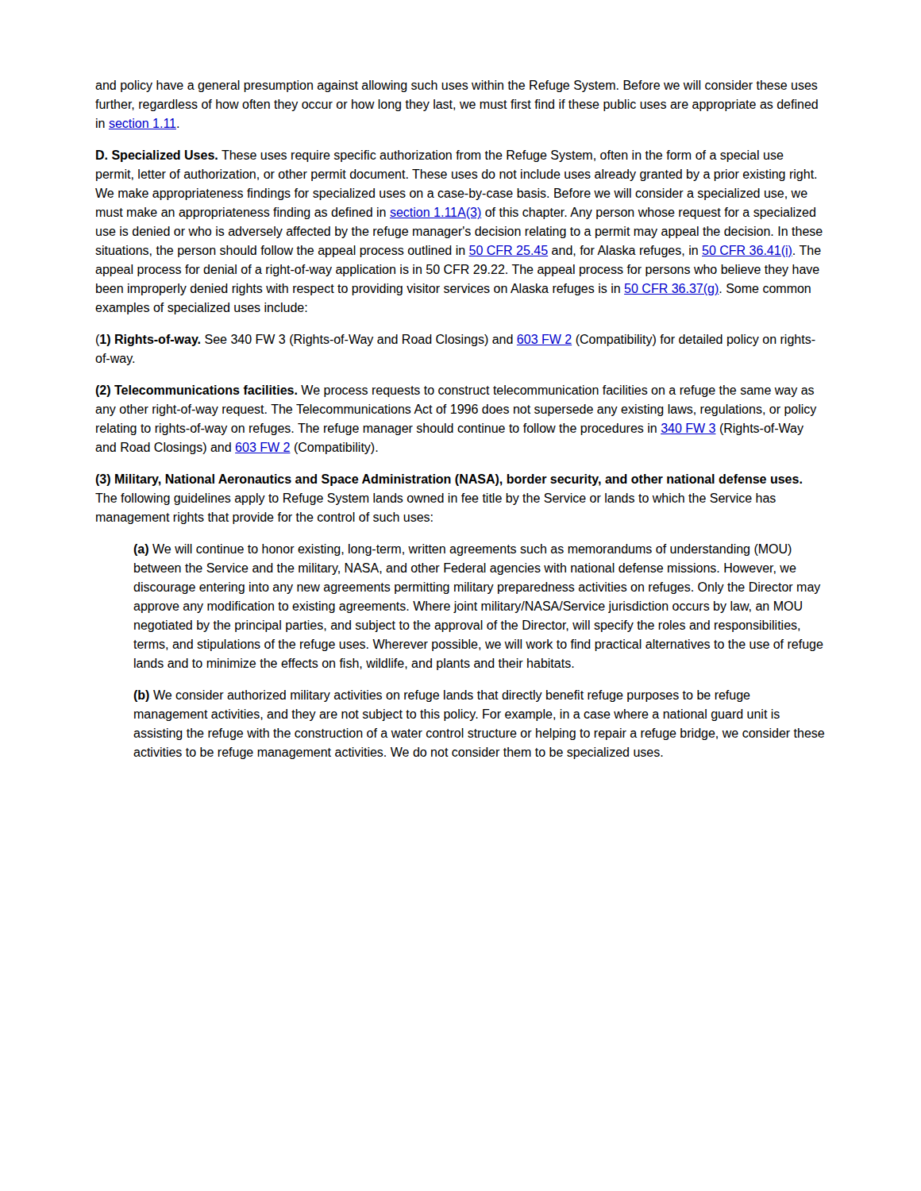and policy have a general presumption against allowing such uses within the Refuge System. Before we will consider these uses further, regardless of how often they occur or how long they last, we must first find if these public uses are appropriate as defined in section 1.11.
D. Specialized Uses. These uses require specific authorization from the Refuge System, often in the form of a special use permit, letter of authorization, or other permit document. These uses do not include uses already granted by a prior existing right. We make appropriateness findings for specialized uses on a case-by-case basis. Before we will consider a specialized use, we must make an appropriateness finding as defined in section 1.11A(3) of this chapter. Any person whose request for a specialized use is denied or who is adversely affected by the refuge manager's decision relating to a permit may appeal the decision. In these situations, the person should follow the appeal process outlined in 50 CFR 25.45 and, for Alaska refuges, in 50 CFR 36.41(i). The appeal process for denial of a right-of-way application is in 50 CFR 29.22. The appeal process for persons who believe they have been improperly denied rights with respect to providing visitor services on Alaska refuges is in 50 CFR 36.37(g). Some common examples of specialized uses include:
(1) Rights-of-way. See 340 FW 3 (Rights-of-Way and Road Closings) and 603 FW 2 (Compatibility) for detailed policy on rights-of-way.
(2) Telecommunications facilities. We process requests to construct telecommunication facilities on a refuge the same way as any other right-of-way request. The Telecommunications Act of 1996 does not supersede any existing laws, regulations, or policy relating to rights-of-way on refuges. The refuge manager should continue to follow the procedures in 340 FW 3 (Rights-of-Way and Road Closings) and 603 FW 2 (Compatibility).
(3) Military, National Aeronautics and Space Administration (NASA), border security, and other national defense uses. The following guidelines apply to Refuge System lands owned in fee title by the Service or lands to which the Service has management rights that provide for the control of such uses:
(a) We will continue to honor existing, long-term, written agreements such as memorandums of understanding (MOU) between the Service and the military, NASA, and other Federal agencies with national defense missions. However, we discourage entering into any new agreements permitting military preparedness activities on refuges. Only the Director may approve any modification to existing agreements. Where joint military/NASA/Service jurisdiction occurs by law, an MOU negotiated by the principal parties, and subject to the approval of the Director, will specify the roles and responsibilities, terms, and stipulations of the refuge uses. Wherever possible, we will work to find practical alternatives to the use of refuge lands and to minimize the effects on fish, wildlife, and plants and their habitats.
(b) We consider authorized military activities on refuge lands that directly benefit refuge purposes to be refuge management activities, and they are not subject to this policy. For example, in a case where a national guard unit is assisting the refuge with the construction of a water control structure or helping to repair a refuge bridge, we consider these activities to be refuge management activities. We do not consider them to be specialized uses.